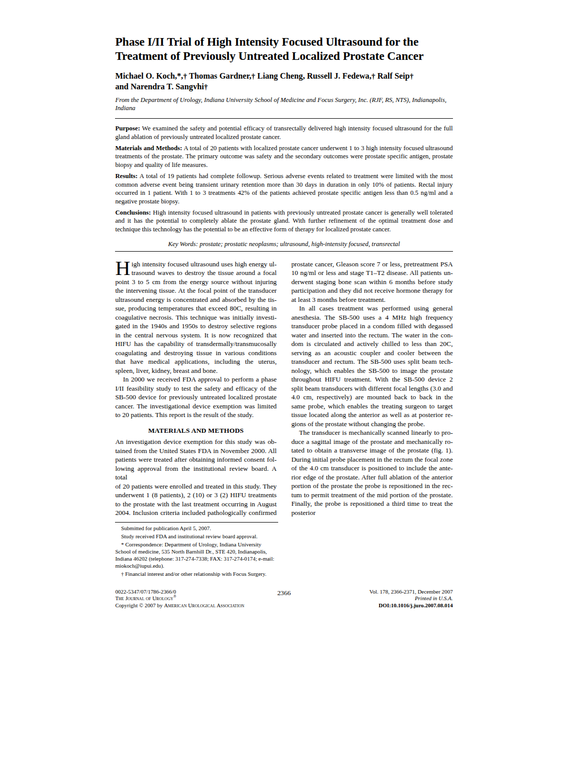Phase I/II Trial of High Intensity Focused Ultrasound for the Treatment of Previously Untreated Localized Prostate Cancer
Michael O. Koch,*,† Thomas Gardner,† Liang Cheng, Russell J. Fedewa,† Ralf Seip†
and Narendra T. Sangvhi†
From the Department of Urology, Indiana University School of Medicine and Focus Surgery, Inc. (RJF, RS, NTS), Indianapolis, Indiana
Purpose: We examined the safety and potential efficacy of transrectally delivered high intensity focused ultrasound for the full gland ablation of previously untreated localized prostate cancer.
Materials and Methods: A total of 20 patients with localized prostate cancer underwent 1 to 3 high intensity focused ultrasound treatments of the prostate. The primary outcome was safety and the secondary outcomes were prostate specific antigen, prostate biopsy and quality of life measures.
Results: A total of 19 patients had complete followup. Serious adverse events related to treatment were limited with the most common adverse event being transient urinary retention more than 30 days in duration in only 10% of patients. Rectal injury occurred in 1 patient. With 1 to 3 treatments 42% of the patients achieved prostate specific antigen less than 0.5 ng/ml and a negative prostate biopsy.
Conclusions: High intensity focused ultrasound in patients with previously untreated prostate cancer is generally well tolerated and it has the potential to completely ablate the prostate gland. With further refinement of the optimal treatment dose and technique this technology has the potential to be an effective form of therapy for localized prostate cancer.
Key Words: prostate; prostatic neoplasms; ultrasound, high-intensity focused, transrectal
High intensity focused ultrasound uses high energy ultrasound waves to destroy the tissue around a focal point 3 to 5 cm from the energy source without injuring the intervening tissue. At the focal point of the transducer ultrasound energy is concentrated and absorbed by the tissue, producing temperatures that exceed 80C, resulting in coagulative necrosis. This technique was initially investigated in the 1940s and 1950s to destroy selective regions in the central nervous system. It is now recognized that HIFU has the capability of transdermally/transmucosally coagulating and destroying tissue in various conditions that have medical applications, including the uterus, spleen, liver, kidney, breast and bone.
In 2000 we received FDA approval to perform a phase I/II feasibility study to test the safety and efficacy of the SB-500 device for previously untreated localized prostate cancer. The investigational device exemption was limited to 20 patients. This report is the result of the study.
MATERIALS AND METHODS
An investigation device exemption for this study was obtained from the United States FDA in November 2000. All patients were treated after obtaining informed consent following approval from the institutional review board. A total
of 20 patients were enrolled and treated in this study. They underwent 1 (8 patients), 2 (10) or 3 (2) HIFU treatments to the prostate with the last treatment occurring in August 2004. Inclusion criteria included pathologically confirmed prostate cancer, Gleason score 7 or less, pretreatment PSA 10 ng/ml or less and stage T1–T2 disease. All patients underwent staging bone scan within 6 months before study participation and they did not receive hormone therapy for at least 3 months before treatment.
In all cases treatment was performed using general anesthesia. The SB-500 uses a 4 MHz high frequency transducer probe placed in a condom filled with degassed water and inserted into the rectum. The water in the condom is circulated and actively chilled to less than 20C, serving as an acoustic coupler and cooler between the transducer and rectum. The SB-500 uses split beam technology, which enables the SB-500 to image the prostate throughout HIFU treatment. With the SB-500 device 2 split beam transducers with different focal lengths (3.0 and 4.0 cm, respectively) are mounted back to back in the same probe, which enables the treating surgeon to target tissue located along the anterior as well as at posterior regions of the prostate without changing the probe.
The transducer is mechanically scanned linearly to produce a sagittal image of the prostate and mechanically rotated to obtain a transverse image of the prostate (fig. 1). During initial probe placement in the rectum the focal zone of the 4.0 cm transducer is positioned to include the anterior edge of the prostate. After full ablation of the anterior portion of the prostate the probe is repositioned in the rectum to permit treatment of the mid portion of the prostate. Finally, the probe is repositioned a third time to treat the posterior
Submitted for publication April 5, 2007.
Study received FDA and institutional review board approval.
* Correspondence: Department of Urology, Indiana University School of medicine, 535 North Barnhill Dr., STE 420, Indianapolis, Indiana 46202 (telephone: 317-274-7338; FAX: 317-274-0174; e-mail: miokoch@iupui.edu).
† Financial interest and/or other relationship with Focus Surgery.
0022-5347/07/1786-2366/0
The Journal of Urology®
Copyright © 2007 by American Urological Association
2366
Vol. 178, 2366-2371, December 2007
Printed in U.S.A.
DOI:10.1016/j.juro.2007.08.014